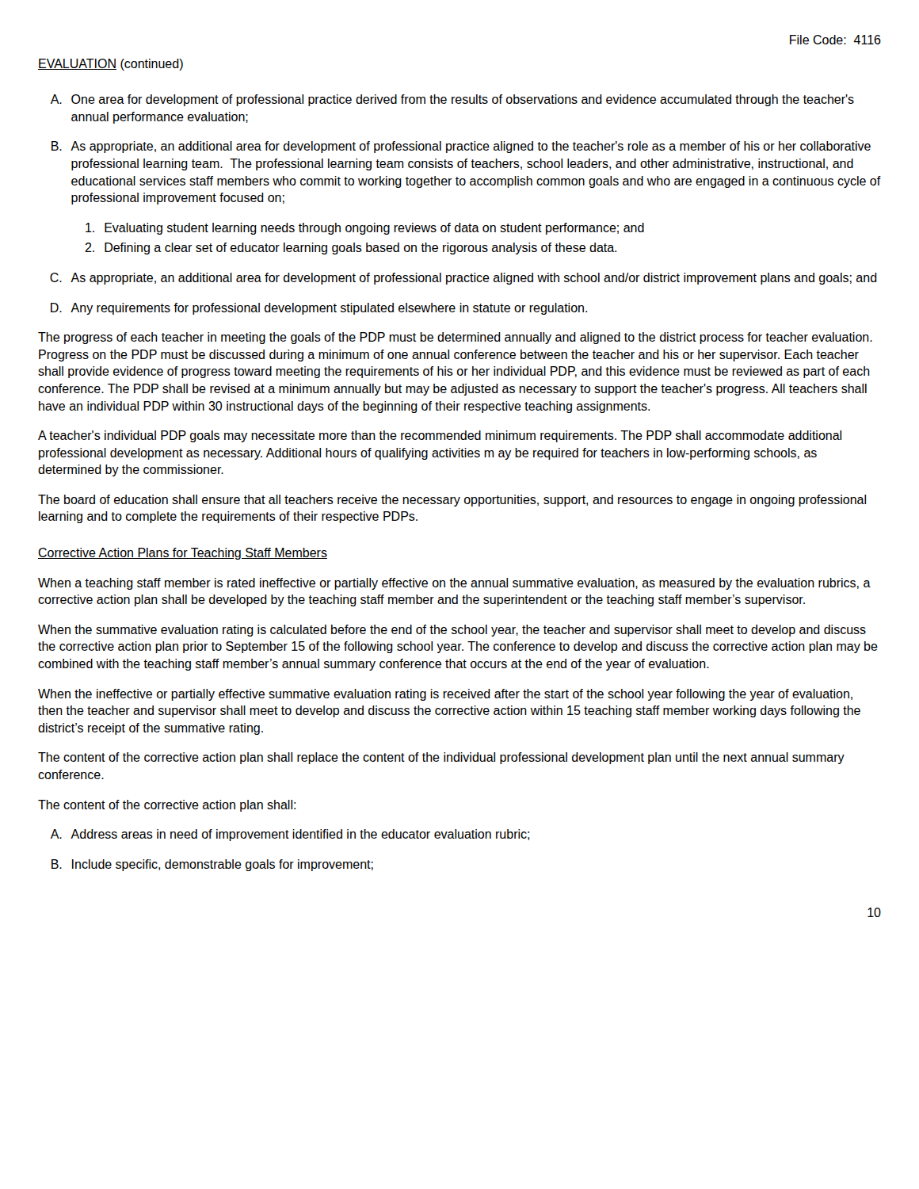File Code: 4116
EVALUATION (continued)
One area for development of professional practice derived from the results of observations and evidence accumulated through the teacher's annual performance evaluation;
As appropriate, an additional area for development of professional practice aligned to the teacher's role as a member of his or her collaborative professional learning team. The professional learning team consists of teachers, school leaders, and other administrative, instructional, and educational services staff members who commit to working together to accomplish common goals and who are engaged in a continuous cycle of professional improvement focused on;
Evaluating student learning needs through ongoing reviews of data on student performance; and
Defining a clear set of educator learning goals based on the rigorous analysis of these data.
As appropriate, an additional area for development of professional practice aligned with school and/or district improvement plans and goals; and
Any requirements for professional development stipulated elsewhere in statute or regulation.
The progress of each teacher in meeting the goals of the PDP must be determined annually and aligned to the district process for teacher evaluation. Progress on the PDP must be discussed during a minimum of one annual conference between the teacher and his or her supervisor. Each teacher shall provide evidence of progress toward meeting the requirements of his or her individual PDP, and this evidence must be reviewed as part of each conference. The PDP shall be revised at a minimum annually but may be adjusted as necessary to support the teacher's progress. All teachers shall have an individual PDP within 30 instructional days of the beginning of their respective teaching assignments.
A teacher's individual PDP goals may necessitate more than the recommended minimum requirements. The PDP shall accommodate additional professional development as necessary. Additional hours of qualifying activities m ay be required for teachers in low-performing schools, as determined by the commissioner.
The board of education shall ensure that all teachers receive the necessary opportunities, support, and resources to engage in ongoing professional learning and to complete the requirements of their respective PDPs.
Corrective Action Plans for Teaching Staff Members
When a teaching staff member is rated ineffective or partially effective on the annual summative evaluation, as measured by the evaluation rubrics, a corrective action plan shall be developed by the teaching staff member and the superintendent or the teaching staff member’s supervisor.
When the summative evaluation rating is calculated before the end of the school year, the teacher and supervisor shall meet to develop and discuss the corrective action plan prior to September 15 of the following school year. The conference to develop and discuss the corrective action plan may be combined with the teaching staff member’s annual summary conference that occurs at the end of the year of evaluation.
When the ineffective or partially effective summative evaluation rating is received after the start of the school year following the year of evaluation, then the teacher and supervisor shall meet to develop and discuss the corrective action within 15 teaching staff member working days following the district’s receipt of the summative rating.
The content of the corrective action plan shall replace the content of the individual professional development plan until the next annual summary conference.
The content of the corrective action plan shall:
Address areas in need of improvement identified in the educator evaluation rubric;
Include specific, demonstrable goals for improvement;
10